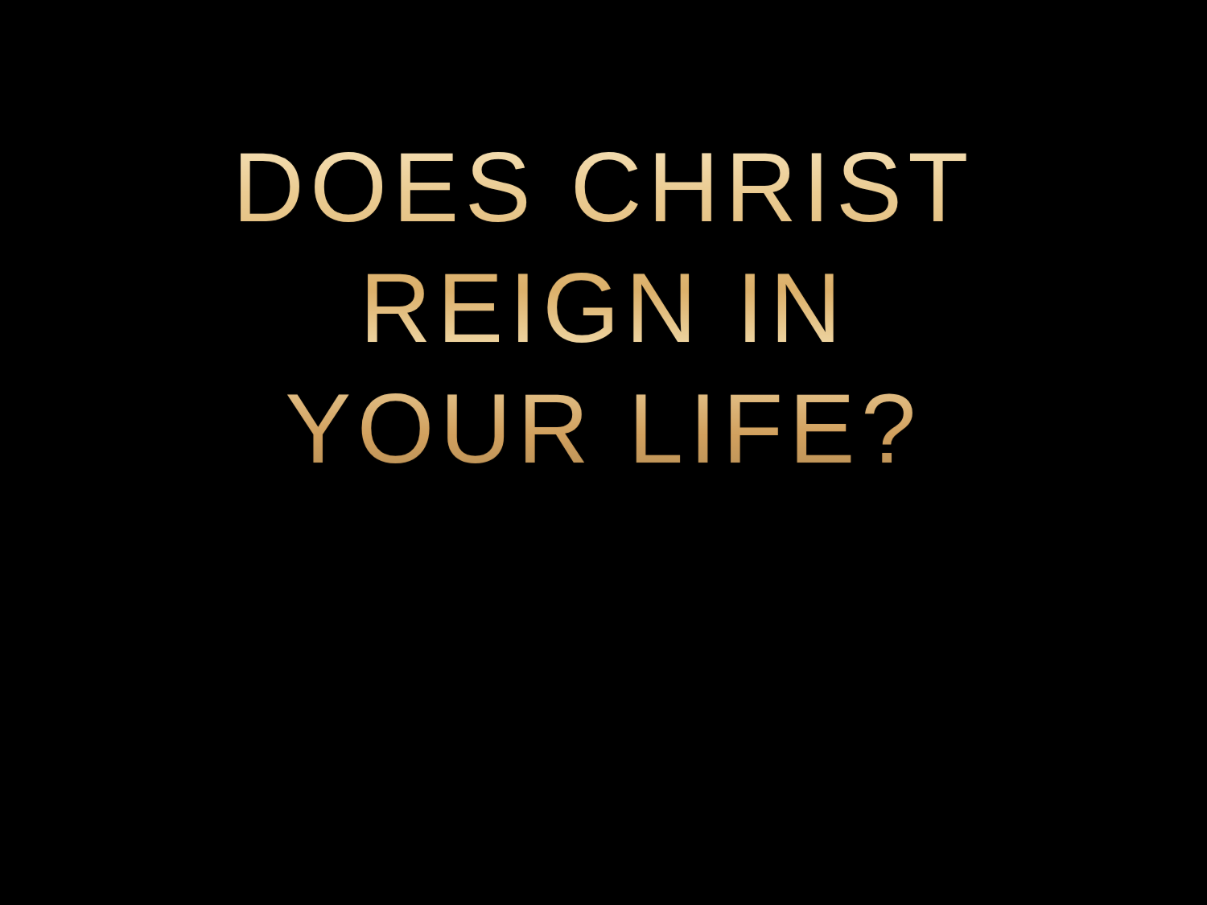Does Christ Reign In Your Life?